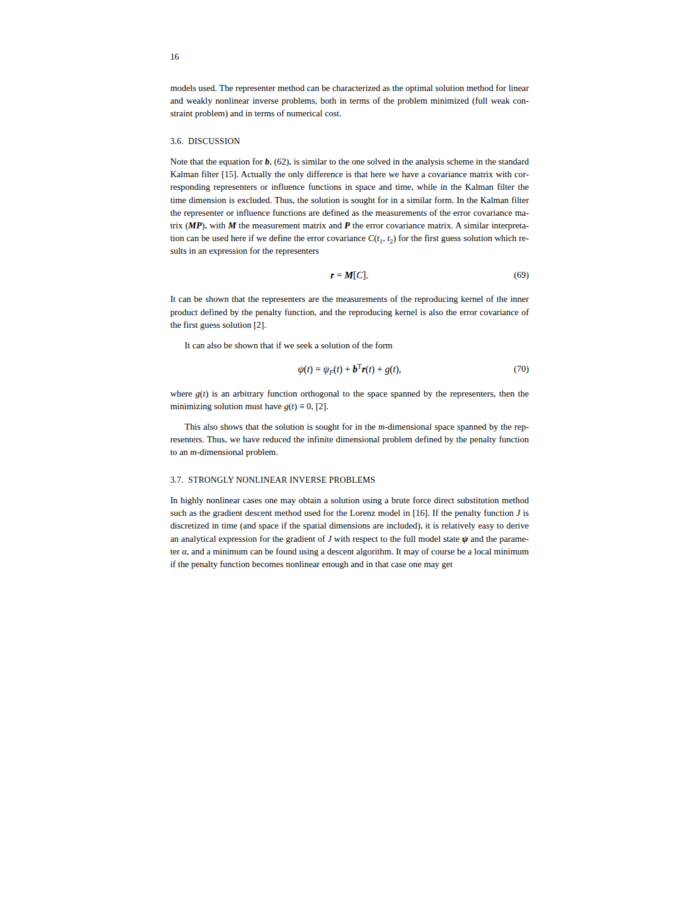16
models used. The representer method can be characterized as the optimal solution method for linear and weakly nonlinear inverse problems, both in terms of the problem minimized (full weak constraint problem) and in terms of numerical cost.
3.6. DISCUSSION
Note that the equation for b, (62), is similar to the one solved in the analysis scheme in the standard Kalman filter [15]. Actually the only difference is that here we have a covariance matrix with corresponding representers or influence functions in space and time, while in the Kalman filter the time dimension is excluded. Thus, the solution is sought for in a similar form. In the Kalman filter the representer or influence functions are defined as the measurements of the error covariance matrix (MP), with M the measurement matrix and P the error covariance matrix. A similar interpretation can be used here if we define the error covariance C(t1, t2) for the first guess solution which results in an expression for the representers
r = M[C]. (69)
It can be shown that the representers are the measurements of the reproducing kernel of the inner product defined by the penalty function, and the reproducing kernel is also the error covariance of the first guess solution [2].
It can also be shown that if we seek a solution of the form
ψ(t) = ψF(t) + bTr(t) + g(t), (70)
where g(t) is an arbitrary function orthogonal to the space spanned by the representers, then the minimizing solution must have g(t) ≡ 0, [2].
This also shows that the solution is sought for in the m-dimensional space spanned by the representers. Thus, we have reduced the infinite dimensional problem defined by the penalty function to an m-dimensional problem.
3.7. STRONGLY NONLINEAR INVERSE PROBLEMS
In highly nonlinear cases one may obtain a solution using a brute force direct substitution method such as the gradient descent method used for the Lorenz model in [16]. If the penalty function J is discretized in time (and space if the spatial dimensions are included), it is relatively easy to derive an analytical expression for the gradient of J with respect to the full model state ψ and the parameter α, and a minimum can be found using a descent algorithm. It may of course be a local minimum if the penalty function becomes nonlinear enough and in that case one may get